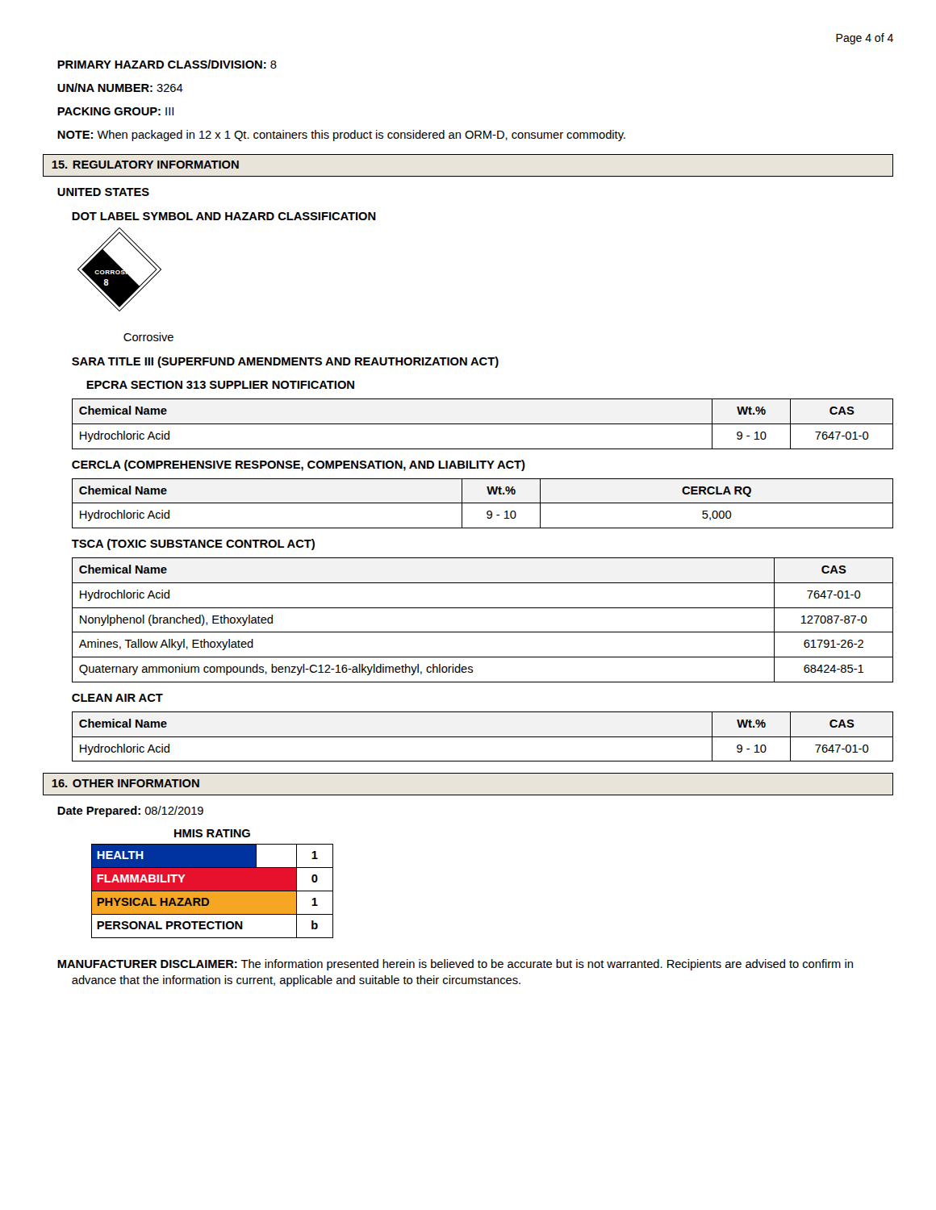Page 4 of 4
PRIMARY HAZARD CLASS/DIVISION: 8
UN/NA NUMBER: 3264
PACKING GROUP: III
NOTE: When packaged in 12 x 1 Qt. containers this product is considered an ORM-D, consumer commodity.
15. REGULATORY INFORMATION
UNITED STATES
DOT LABEL SYMBOL AND HAZARD CLASSIFICATION
CORROSIVE
8
Corrosive
SARA TITLE III (SUPERFUND AMENDMENTS AND REAUTHORIZATION ACT)
EPCRA SECTION 313 SUPPLIER NOTIFICATION
| Chemical Name | Wt.% | CAS |
| --- | --- | --- |
| Hydrochloric Acid | 9 - 10 | 7647-01-0 |
CERCLA (COMPREHENSIVE RESPONSE, COMPENSATION, AND LIABILITY ACT)
| Chemical Name | Wt.% | CERCLA RQ |
| --- | --- | --- |
| Hydrochloric Acid | 9 - 10 | 5,000 |
TSCA (TOXIC SUBSTANCE CONTROL ACT)
| Chemical Name | CAS |
| --- | --- |
| Hydrochloric Acid | 7647-01-0 |
| Nonylphenol (branched), Ethoxylated | 127087-87-0 |
| Amines, Tallow Alkyl, Ethoxylated | 61791-26-2 |
| Quaternary ammonium compounds, benzyl-C12-16-alkyldimethyl, chlorides | 68424-85-1 |
CLEAN AIR ACT
| Chemical Name | Wt.% | CAS |
| --- | --- | --- |
| Hydrochloric Acid | 9 - 10 | 7647-01-0 |
16. OTHER INFORMATION
Date Prepared: 08/12/2019
HMIS RATING
| HEALTH | | 1 |
| FLAMMABILITY | 0 |
| PHYSICAL HAZARD | 1 |
| PERSONAL PROTECTION | b |
MANUFACTURER DISCLAIMER: The information presented herein is believed to be accurate but is not warranted. Recipients are advised to confirm in advance that the information is current, applicable and suitable to their circumstances.